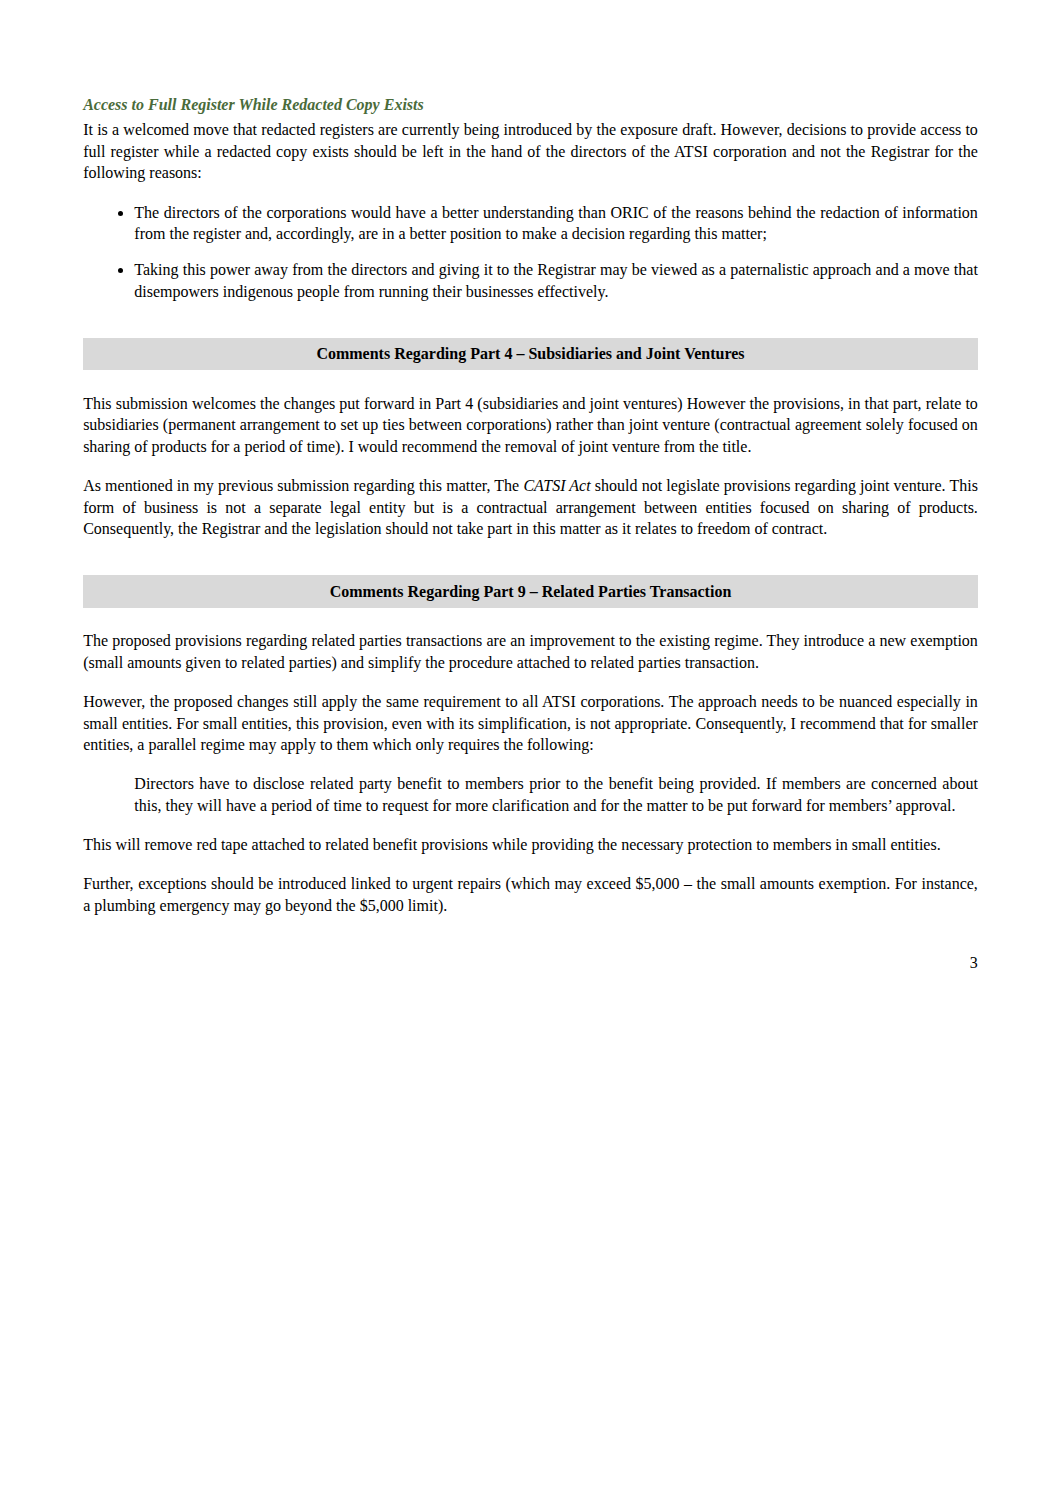Access to Full Register While Redacted Copy Exists
It is a welcomed move that redacted registers are currently being introduced by the exposure draft. However, decisions to provide access to full register while a redacted copy exists should be left in the hand of the directors of the ATSI corporation and not the Registrar for the following reasons:
The directors of the corporations would have a better understanding than ORIC of the reasons behind the redaction of information from the register and, accordingly, are in a better position to make a decision regarding this matter;
Taking this power away from the directors and giving it to the Registrar may be viewed as a paternalistic approach and a move that disempowers indigenous people from running their businesses effectively.
Comments Regarding Part 4 – Subsidiaries and Joint Ventures
This submission welcomes the changes put forward in Part 4 (subsidiaries and joint ventures) However the provisions, in that part, relate to subsidiaries (permanent arrangement to set up ties between corporations) rather than joint venture (contractual agreement solely focused on sharing of products for a period of time). I would recommend the removal of joint venture from the title.
As mentioned in my previous submission regarding this matter, The CATSI Act should not legislate provisions regarding joint venture. This form of business is not a separate legal entity but is a contractual arrangement between entities focused on sharing of products. Consequently, the Registrar and the legislation should not take part in this matter as it relates to freedom of contract.
Comments Regarding Part 9 – Related Parties Transaction
The proposed provisions regarding related parties transactions are an improvement to the existing regime. They introduce a new exemption (small amounts given to related parties) and simplify the procedure attached to related parties transaction.
However, the proposed changes still apply the same requirement to all ATSI corporations. The approach needs to be nuanced especially in small entities. For small entities, this provision, even with its simplification, is not appropriate. Consequently, I recommend that for smaller entities, a parallel regime may apply to them which only requires the following:
Directors have to disclose related party benefit to members prior to the benefit being provided. If members are concerned about this, they will have a period of time to request for more clarification and for the matter to be put forward for members’ approval.
This will remove red tape attached to related benefit provisions while providing the necessary protection to members in small entities.
Further, exceptions should be introduced linked to urgent repairs (which may exceed $5,000 – the small amounts exemption. For instance, a plumbing emergency may go beyond the $5,000 limit).
3